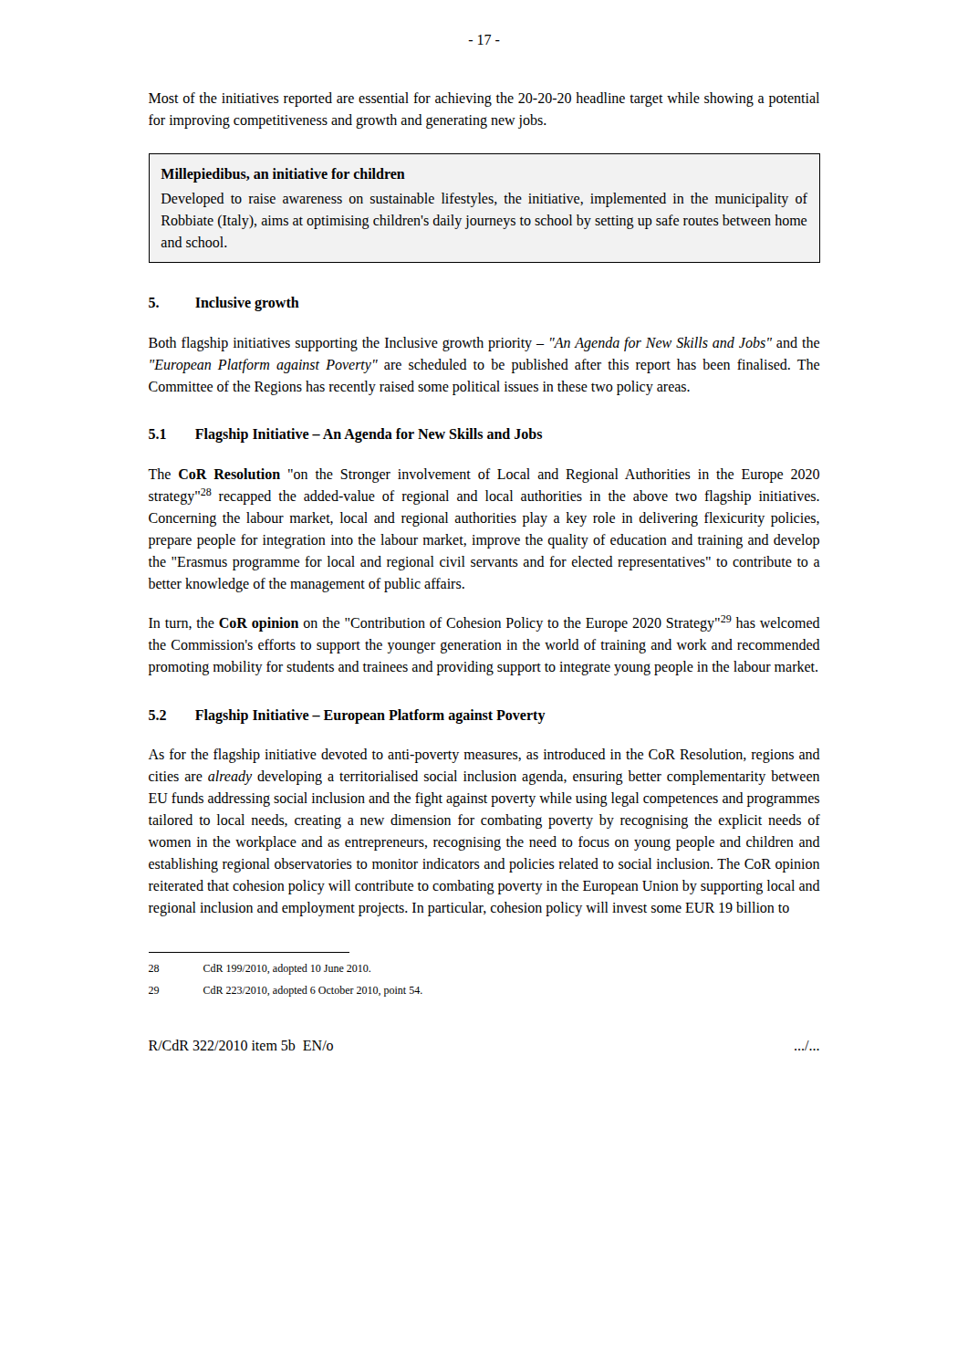- 17 -
Most of the initiatives reported are essential for achieving the 20-20-20 headline target while showing a potential for improving competitiveness and growth and generating new jobs.
Millepiedibus, an initiative for children
Developed to raise awareness on sustainable lifestyles, the initiative, implemented in the municipality of Robbiate (Italy), aims at optimising children's daily journeys to school by setting up safe routes between home and school.
5. Inclusive growth
Both flagship initiatives supporting the Inclusive growth priority – "An Agenda for New Skills and Jobs" and the "European Platform against Poverty" are scheduled to be published after this report has been finalised. The Committee of the Regions has recently raised some political issues in these two policy areas.
5.1 Flagship Initiative – An Agenda for New Skills and Jobs
The CoR Resolution "on the Stronger involvement of Local and Regional Authorities in the Europe 2020 strategy"28 recapped the added-value of regional and local authorities in the above two flagship initiatives. Concerning the labour market, local and regional authorities play a key role in delivering flexicurity policies, prepare people for integration into the labour market, improve the quality of education and training and develop the "Erasmus programme for local and regional civil servants and for elected representatives" to contribute to a better knowledge of the management of public affairs.
In turn, the CoR opinion on the "Contribution of Cohesion Policy to the Europe 2020 Strategy"29 has welcomed the Commission's efforts to support the younger generation in the world of training and work and recommended promoting mobility for students and trainees and providing support to integrate young people in the labour market.
5.2 Flagship Initiative – European Platform against Poverty
As for the flagship initiative devoted to anti-poverty measures, as introduced in the CoR Resolution, regions and cities are already developing a territorialised social inclusion agenda, ensuring better complementarity between EU funds addressing social inclusion and the fight against poverty while using legal competences and programmes tailored to local needs, creating a new dimension for combating poverty by recognising the explicit needs of women in the workplace and as entrepreneurs, recognising the need to focus on young people and children and establishing regional observatories to monitor indicators and policies related to social inclusion. The CoR opinion reiterated that cohesion policy will contribute to combating poverty in the European Union by supporting local and regional inclusion and employment projects. In particular, cohesion policy will invest some EUR 19 billion to
28 CdR 199/2010, adopted 10 June 2010.
29 CdR 223/2010, adopted 6 October 2010, point 54.
R/CdR 322/2010 item 5b EN/o .../...